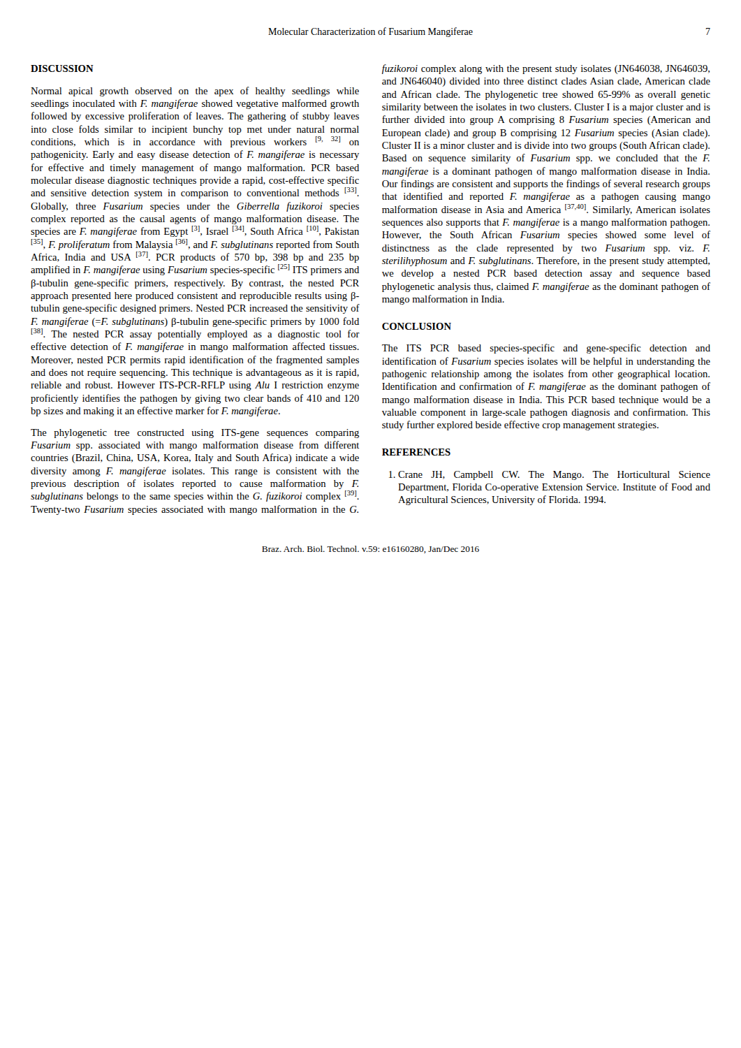Molecular Characterization of Fusarium Mangiferae 7
Discussion
Normal apical growth observed on the apex of healthy seedlings while seedlings inoculated with F. mangiferae showed vegetative malformed growth followed by excessive proliferation of leaves. The gathering of stubby leaves into close folds similar to incipient bunchy top met under natural normal conditions, which is in accordance with previous workers [9, 32] on pathogenicity. Early and easy disease detection of F. mangiferae is necessary for effective and timely management of mango malformation. PCR based molecular disease diagnostic techniques provide a rapid, cost-effective specific and sensitive detection system in comparison to conventional methods [33]. Globally, three Fusarium species under the Giberrella fuzikoroi species complex reported as the causal agents of mango malformation disease. The species are F. mangiferae from Egypt [3], Israel [34], South Africa [10], Pakistan [35], F. proliferatum from Malaysia [36], and F. subglutinans reported from South Africa, India and USA [37]. PCR products of 570 bp, 398 bp and 235 bp amplified in F. mangiferae using Fusarium species-specific [25] ITS primers and β-tubulin gene-specific primers, respectively. By contrast, the nested PCR approach presented here produced consistent and reproducible results using β-tubulin gene-specific designed primers. Nested PCR increased the sensitivity of F. mangiferae (=F. subglutinans) β-tubulin gene-specific primers by 1000 fold [38]. The nested PCR assay potentially employed as a diagnostic tool for effective detection of F. mangiferae in mango malformation affected tissues. Moreover, nested PCR permits rapid identification of the fragmented samples and does not require sequencing. This technique is advantageous as it is rapid, reliable and robust. However ITS-PCR-RFLP using Alu I restriction enzyme proficiently identifies the pathogen by giving two clear bands of 410 and 120 bp sizes and making it an effective marker for F. mangiferae.
The phylogenetic tree constructed using ITS-gene sequences comparing Fusarium spp. associated with mango malformation disease from different countries (Brazil, China, USA, Korea, Italy and South Africa) indicate a wide diversity among F. mangiferae isolates. This range is consistent with the previous description of isolates reported to cause malformation by F. subglutinans belongs to the same species within the G. fuzikoroi complex [39]. Twenty-two Fusarium species associated with mango malformation in the G. fuzikoroi complex along with the present study isolates (JN646038, JN646039, and JN646040) divided into three distinct clades Asian clade, American clade and African clade. The phylogenetic tree showed 65-99% as overall genetic similarity between the isolates in two clusters. Cluster I is a major cluster and is further divided into group A comprising 8 Fusarium species (American and European clade) and group B comprising 12 Fusarium species (Asian clade). Cluster II is a minor cluster and is divide into two groups (South African clade). Based on sequence similarity of Fusarium spp. we concluded that the F. mangiferae is a dominant pathogen of mango malformation disease in India. Our findings are consistent and supports the findings of several research groups that identified and reported F. mangiferae as a pathogen causing mango malformation disease in Asia and America [37,40]. Similarly, American isolates sequences also supports that F. mangiferae is a mango malformation pathogen. However, the South African Fusarium species showed some level of distinctness as the clade represented by two Fusarium spp. viz. F. sterilihyphosum and F. subglutinans. Therefore, in the present study attempted, we develop a nested PCR based detection assay and sequence based phylogenetic analysis thus, claimed F. mangiferae as the dominant pathogen of mango malformation in India.
Conclusion
The ITS PCR based species-specific and gene-specific detection and identification of Fusarium species isolates will be helpful in understanding the pathogenic relationship among the isolates from other geographical location. Identification and confirmation of F. mangiferae as the dominant pathogen of mango malformation disease in India. This PCR based technique would be a valuable component in large-scale pathogen diagnosis and confirmation. This study further explored beside effective crop management strategies.
References
Crane JH, Campbell CW. The Mango. The Horticultural Science Department, Florida Co-operative Extension Service. Institute of Food and Agricultural Sciences, University of Florida. 1994.
Braz. Arch. Biol. Technol. v.59: e16160280, Jan/Dec 2016